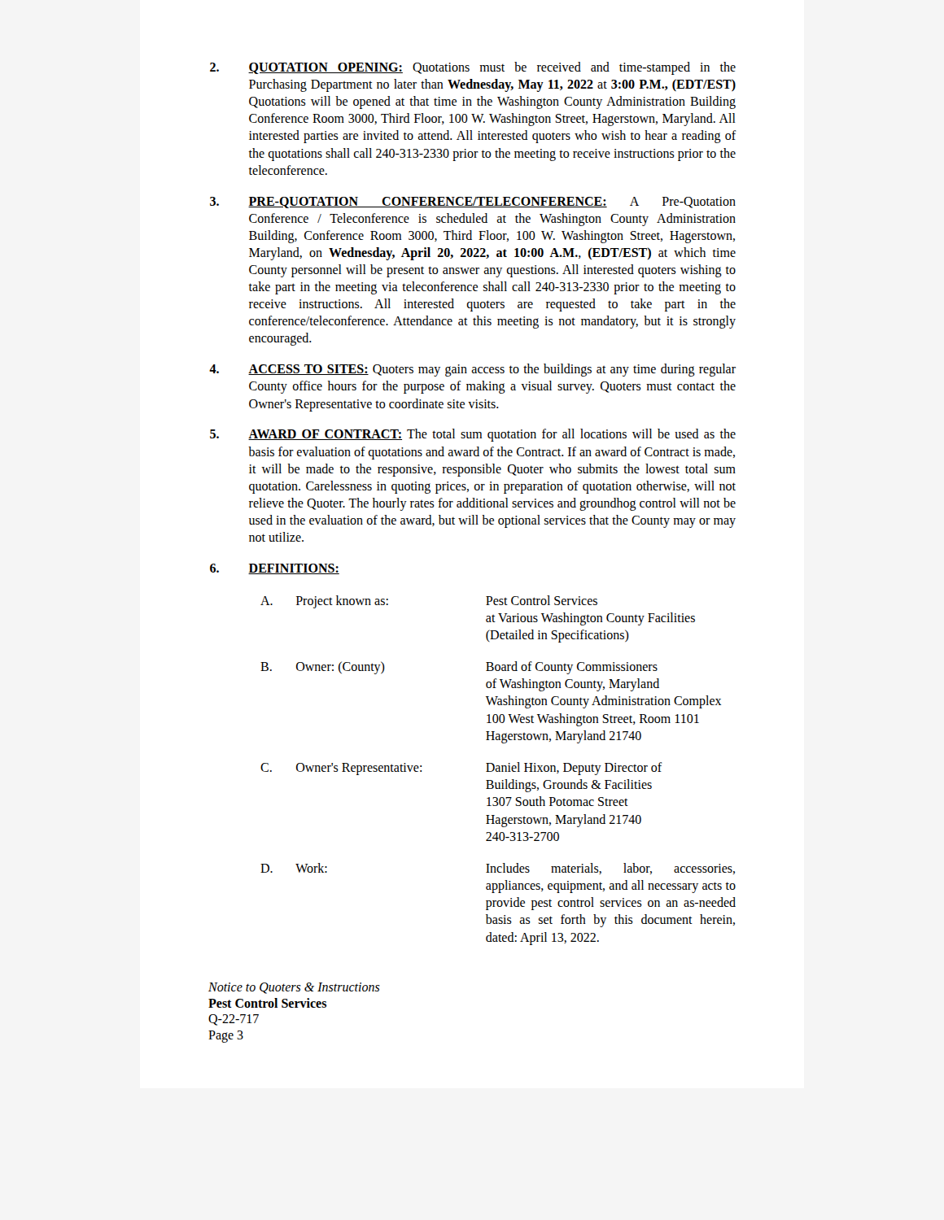2.
QUOTATION OPENING: Quotations must be received and time-stamped in the Purchasing Department no later than Wednesday, May 11, 2022 at 3:00 P.M., (EDT/EST) Quotations will be opened at that time in the Washington County Administration Building Conference Room 3000, Third Floor, 100 W. Washington Street, Hagerstown, Maryland. All interested parties are invited to attend. All interested quoters who wish to hear a reading of the quotations shall call 240-313-2330 prior to the meeting to receive instructions prior to the teleconference.
3.
PRE-QUOTATION CONFERENCE/TELECONFERENCE: A Pre-Quotation Conference / Teleconference is scheduled at the Washington County Administration Building, Conference Room 3000, Third Floor, 100 W. Washington Street, Hagerstown, Maryland, on Wednesday, April 20, 2022, at 10:00 A.M., (EDT/EST) at which time County personnel will be present to answer any questions. All interested quoters wishing to take part in the meeting via teleconference shall call 240-313-2330 prior to the meeting to receive instructions. All interested quoters are requested to take part in the conference/teleconference. Attendance at this meeting is not mandatory, but it is strongly encouraged.
4.
ACCESS TO SITES: Quoters may gain access to the buildings at any time during regular County office hours for the purpose of making a visual survey. Quoters must contact the Owner's Representative to coordinate site visits.
5.
AWARD OF CONTRACT: The total sum quotation for all locations will be used as the basis for evaluation of quotations and award of the Contract. If an award of Contract is made, it will be made to the responsive, responsible Quoter who submits the lowest total sum quotation. Carelessness in quoting prices, or in preparation of quotation otherwise, will not relieve the Quoter. The hourly rates for additional services and groundhog control will not be used in the evaluation of the award, but will be optional services that the County may or may not utilize.
6.
DEFINITIONS:
A.
Project known as:
Pest Control Services
at Various Washington County Facilities
(Detailed in Specifications)
B.
Owner: (County)
Board of County Commissioners
of Washington County, Maryland
Washington County Administration Complex
100 West Washington Street, Room 1101
Hagerstown, Maryland 21740
C.
Owner's Representative:
Daniel Hixon, Deputy Director of
Buildings, Grounds & Facilities
1307 South Potomac Street
Hagerstown, Maryland 21740
240-313-2700
D.
Work:
Includes materials, labor, accessories, appliances, equipment, and all necessary acts to provide pest control services on an as-needed basis as set forth by this document herein, dated: April 13, 2022.
Notice to Quoters & Instructions
Pest Control Services
Q-22-717
Page 3